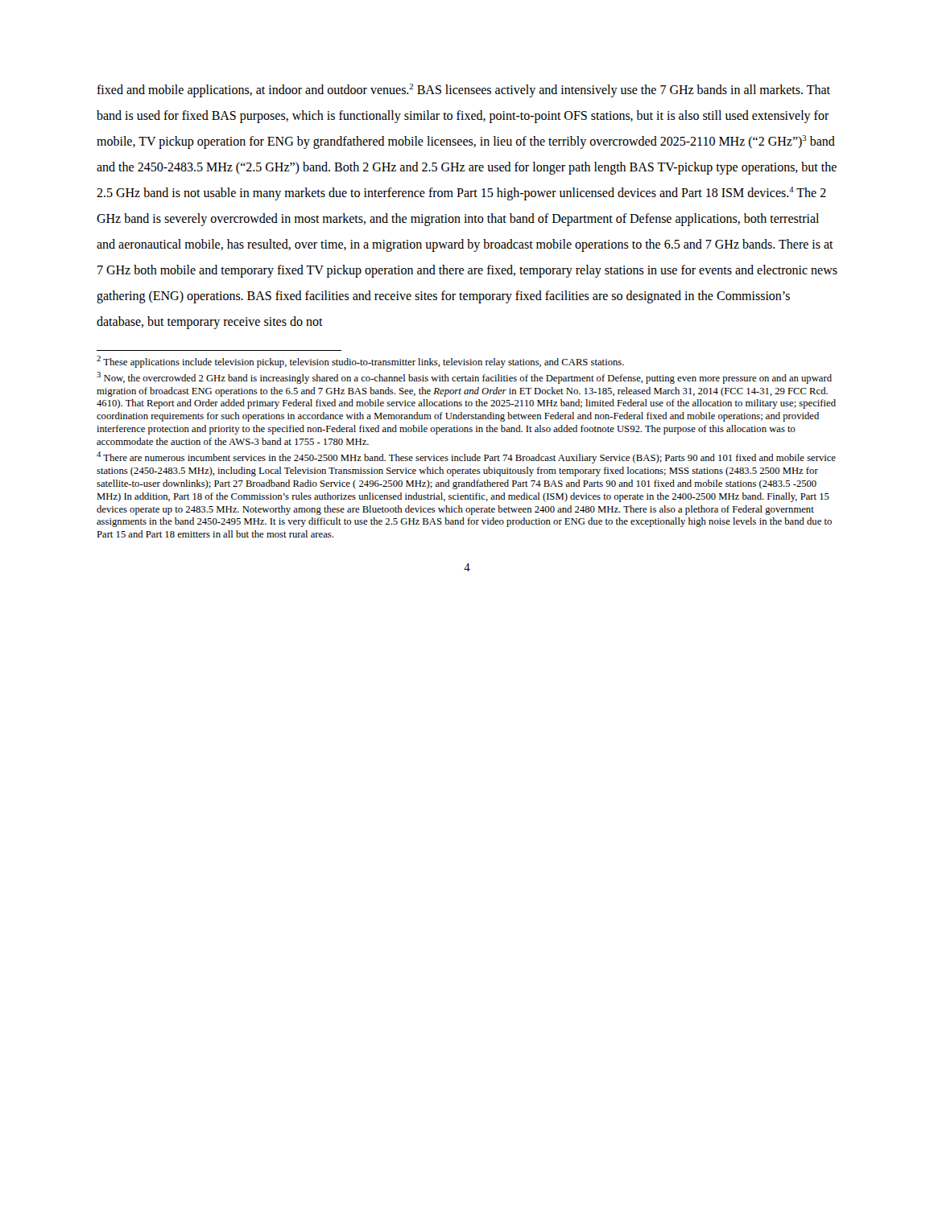fixed and mobile applications, at indoor and outdoor venues.2 BAS licensees actively and intensively use the 7 GHz bands in all markets. That band is used for fixed BAS purposes, which is functionally similar to fixed, point-to-point OFS stations, but it is also still used extensively for mobile, TV pickup operation for ENG by grandfathered mobile licensees, in lieu of the terribly overcrowded 2025-2110 MHz (“2 GHz”)3 band and the 2450-2483.5 MHz (“2.5 GHz”) band. Both 2 GHz and 2.5 GHz are used for longer path length BAS TV-pickup type operations, but the 2.5 GHz band is not usable in many markets due to interference from Part 15 high-power unlicensed devices and Part 18 ISM devices.4 The 2 GHz band is severely overcrowded in most markets, and the migration into that band of Department of Defense applications, both terrestrial and aeronautical mobile, has resulted, over time, in a migration upward by broadcast mobile operations to the 6.5 and 7 GHz bands. There is at 7 GHz both mobile and temporary fixed TV pickup operation and there are fixed, temporary relay stations in use for events and electronic news gathering (ENG) operations. BAS fixed facilities and receive sites for temporary fixed facilities are so designated in the Commission’s database, but temporary receive sites do not
2 These applications include television pickup, television studio-to-transmitter links, television relay stations, and CARS stations.
3 Now, the overcrowded 2 GHz band is increasingly shared on a co-channel basis with certain facilities of the Department of Defense, putting even more pressure on and an upward migration of broadcast ENG operations to the 6.5 and 7 GHz BAS bands. See, the Report and Order in ET Docket No. 13-185, released March 31, 2014 (FCC 14-31, 29 FCC Rcd. 4610). That Report and Order added primary Federal fixed and mobile service allocations to the 2025-2110 MHz band; limited Federal use of the allocation to military use; specified coordination requirements for such operations in accordance with a Memorandum of Understanding between Federal and non-Federal fixed and mobile operations; and provided interference protection and priority to the specified non-Federal fixed and mobile operations in the band. It also added footnote US92. The purpose of this allocation was to accommodate the auction of the AWS-3 band at 1755 - 1780 MHz.
4 There are numerous incumbent services in the 2450-2500 MHz band. These services include Part 74 Broadcast Auxiliary Service (BAS); Parts 90 and 101 fixed and mobile service stations (2450-2483.5 MHz), including Local Television Transmission Service which operates ubiquitously from temporary fixed locations; MSS stations (2483.5 2500 MHz for satellite-to-user downlinks); Part 27 Broadband Radio Service ( 2496-2500 MHz); and grandfathered Part 74 BAS and Parts 90 and 101 fixed and mobile stations (2483.5 -2500 MHz) In addition, Part 18 of the Commission’s rules authorizes unlicensed industrial, scientific, and medical (ISM) devices to operate in the 2400-2500 MHz band. Finally, Part 15 devices operate up to 2483.5 MHz. Noteworthy among these are Bluetooth devices which operate between 2400 and 2480 MHz. There is also a plethora of Federal government assignments in the band 2450-2495 MHz. It is very difficult to use the 2.5 GHz BAS band for video production or ENG due to the exceptionally high noise levels in the band due to Part 15 and Part 18 emitters in all but the most rural areas.
4